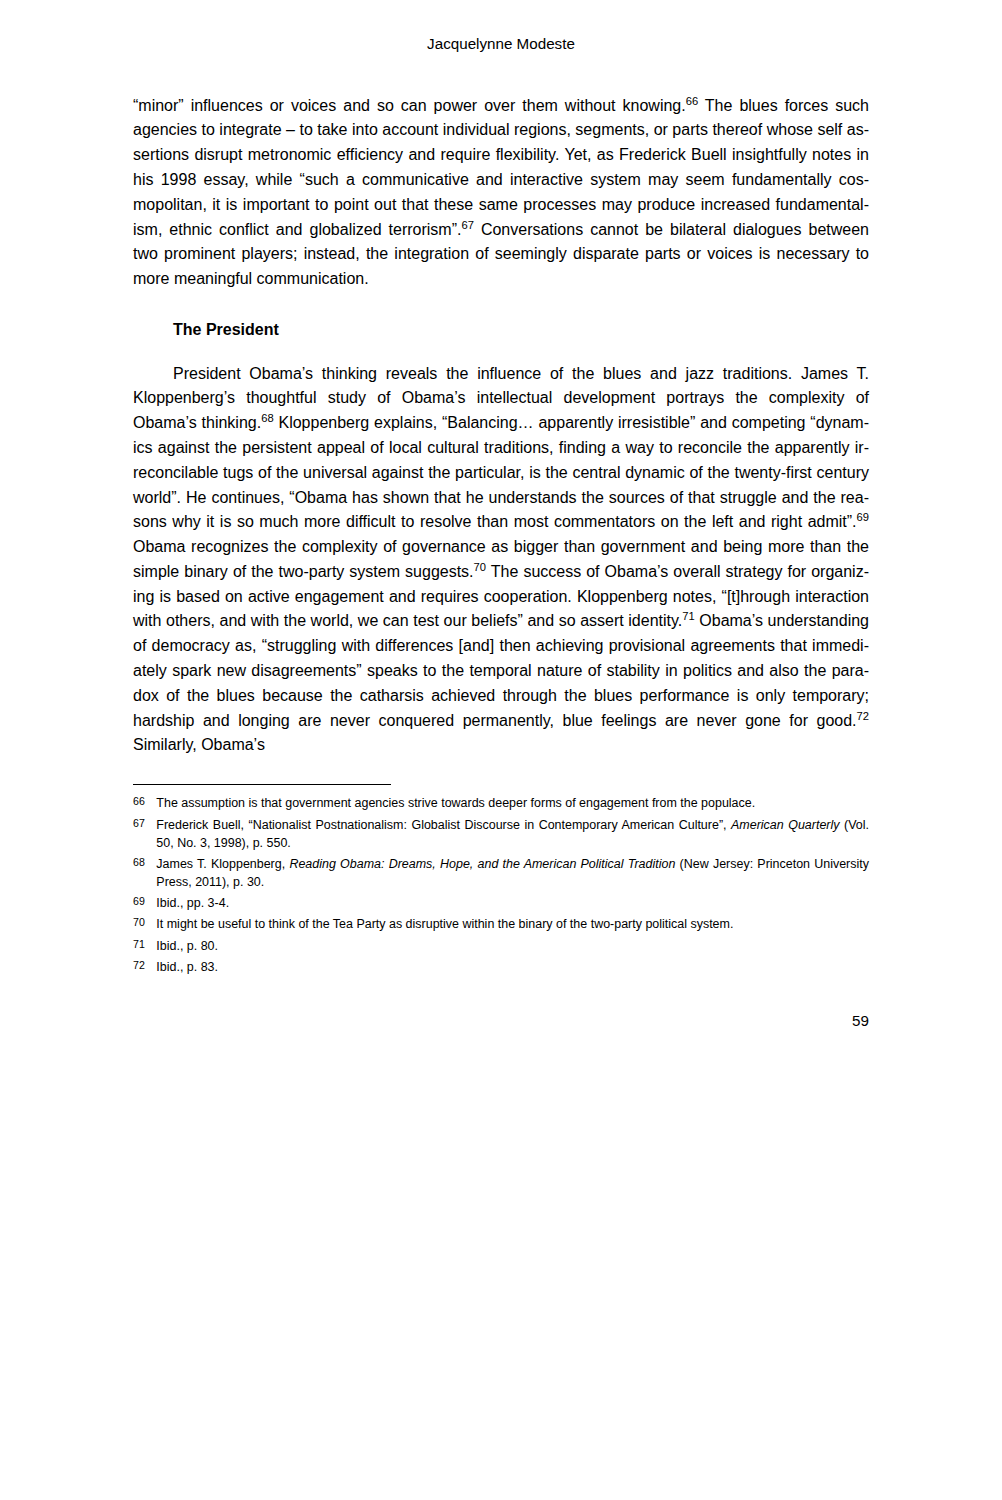Jacquelynne Modeste
“minor” influences or voices and so can power over them without knowing.66 The blues forces such agencies to integrate – to take into account individual regions, segments, or parts thereof whose self assertions disrupt metronomic efficiency and require flexibility. Yet, as Frederick Buell insightfully notes in his 1998 essay, while “such a communicative and interactive system may seem fundamentally cosmopolitan, it is important to point out that these same processes may produce increased fundamentalism, ethnic conflict and globalized terrorism”.67 Conversations cannot be bilateral dialogues between two prominent players; instead, the integration of seemingly disparate parts or voices is necessary to more meaningful communication.
The President
President Obama’s thinking reveals the influence of the blues and jazz traditions. James T. Kloppenberg’s thoughtful study of Obama’s intellectual development portrays the complexity of Obama’s thinking.68 Kloppenberg explains, “Balancing… apparently irresistible” and competing “dynamics against the persistent appeal of local cultural traditions, finding a way to reconcile the apparently irreconcilable tugs of the universal against the particular, is the central dynamic of the twenty-first century world”. He continues, “Obama has shown that he understands the sources of that struggle and the reasons why it is so much more difficult to resolve than most commentators on the left and right admit”.69 Obama recognizes the complexity of governance as bigger than government and being more than the simple binary of the two-party system suggests.70 The success of Obama’s overall strategy for organizing is based on active engagement and requires cooperation. Kloppenberg notes, “[t]hrough interaction with others, and with the world, we can test our beliefs” and so assert identity.71 Obama’s understanding of democracy as, “struggling with differences [and] then achieving provisional agreements that immediately spark new disagreements” speaks to the temporal nature of stability in politics and also the paradox of the blues because the catharsis achieved through the blues performance is only temporary; hardship and longing are never conquered permanently, blue feelings are never gone for good.72 Similarly, Obama’s
66 The assumption is that government agencies strive towards deeper forms of engagement from the populace.
67 Frederick Buell, “Nationalist Postnationalism: Globalist Discourse in Contemporary American Culture”, American Quarterly (Vol. 50, No. 3, 1998), p. 550.
68 James T. Kloppenberg, Reading Obama: Dreams, Hope, and the American Political Tradition (New Jersey: Princeton University Press, 2011), p. 30.
69 Ibid., pp. 3-4.
70 It might be useful to think of the Tea Party as disruptive within the binary of the two-party political system.
71 Ibid., p. 80.
72 Ibid., p. 83.
59